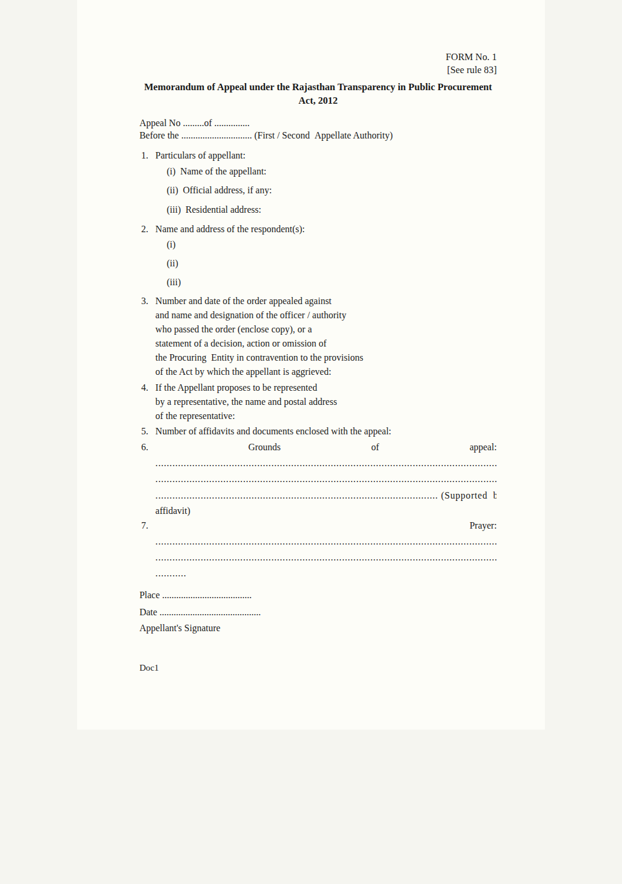FORM No. 1 [See rule 83]
Memorandum of Appeal under the Rajasthan Transparency in Public Procurement Act, 2012
Appeal No .........of ...............
Before the .............................. (First / Second Appellate Authority)
Particulars of appellant:
(i) Name of the appellant:
(ii) Official address, if any:
(iii) Residential address:
Name and address of the respondent(s):
(i)
(ii)
(iii)
Number and date of the order appealed against and name and designation of the officer / authority who passed the order (enclose copy), or a statement of a decision, action or omission of the Procuring Entity in contravention to the provisions of the Act by which the appellant is aggrieved:
If the Appellant proposes to be represented by a representative, the name and postal address of the representative:
Number of affidavits and documents enclosed with the appeal:
Grounds of appeal:
................................................................................................................................. ................................................................................................................................. .................................................................................................... (Supported by an affidavit)
Prayer:
................................................................................................................................. ................................................................................................................................. ...........
Place ......................................
Date ...........................................
Appellant's Signature
Doc1